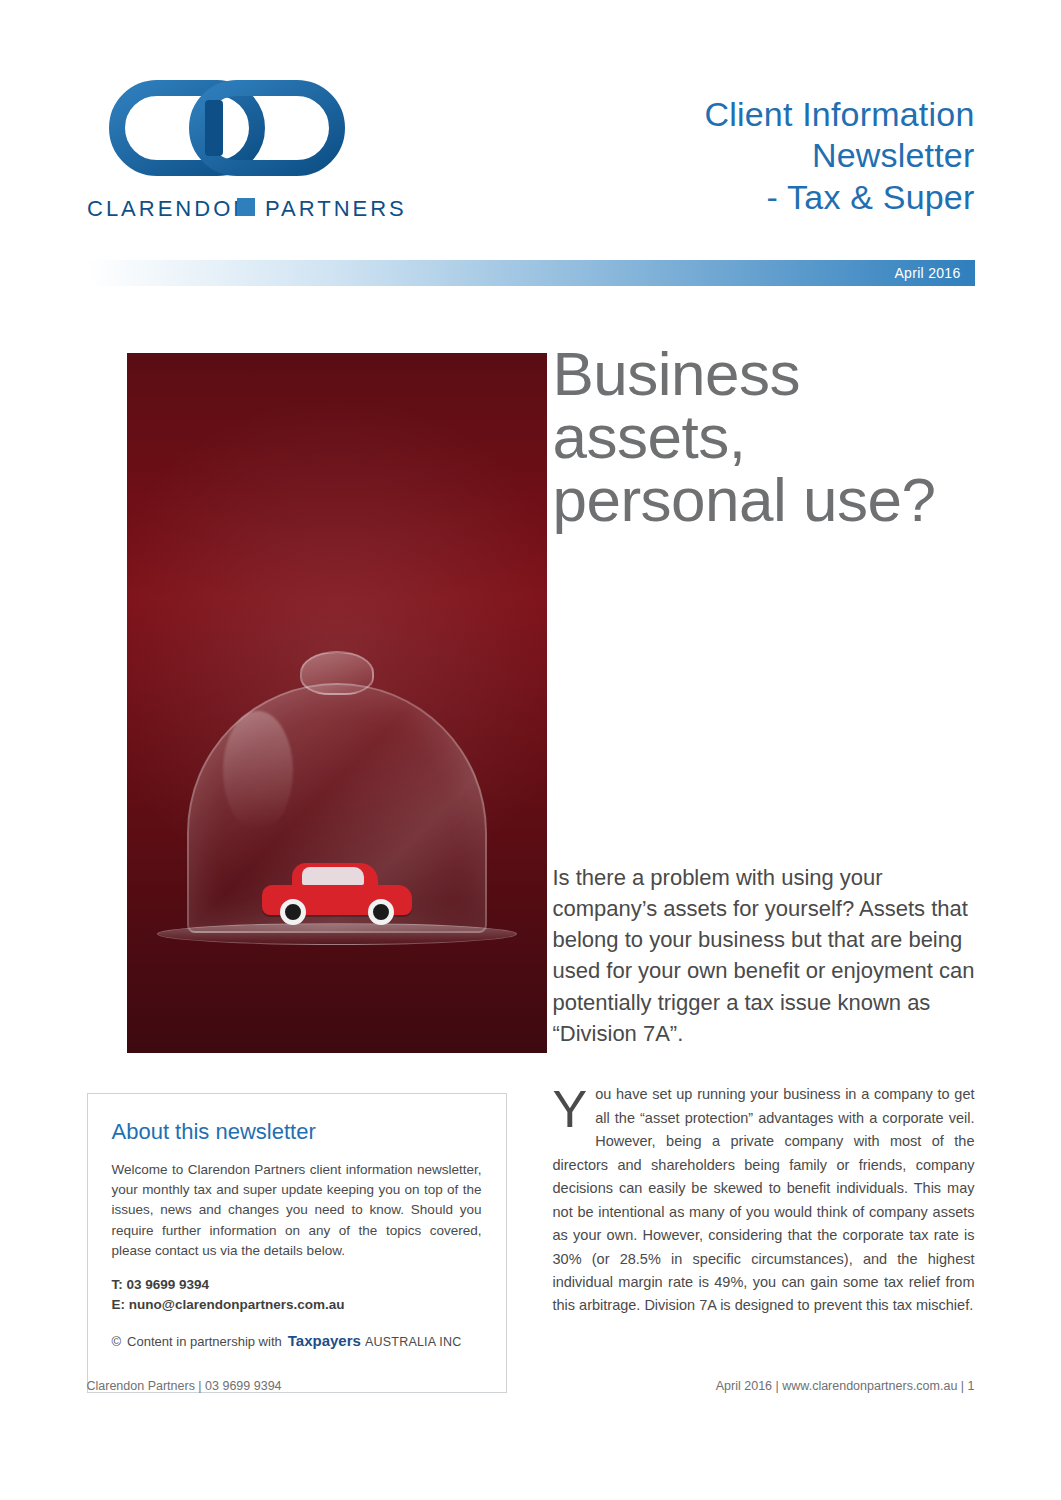CLARENDON PARTNERS
Client Information Newsletter - Tax & Super
April 2016
About this newsletter
Welcome to Clarendon Partners client information newsletter, your monthly tax and super update keeping you on top of the issues, news and changes you need to know. Should you require further information on any of the topics covered, please contact us via the details below.
T: 03 9699 9394
E: nuno@clarendonpartners.com.au
© Content in partnership with Taxpayers AUSTRALIA INC
Business assets, personal use?
Is there a problem with using your company’s assets for yourself? Assets that belong to your business but that are being used for your own benefit or enjoyment can potentially trigger a tax issue known as “Division 7A”.
You have set up running your business in a company to get all the “asset protection” advantages with a corporate veil. However, being a private company with most of the directors and shareholders being family or friends, company decisions can easily be skewed to benefit individuals. This may not be intentional as many of you would think of company assets as your own. However, considering that the corporate tax rate is 30% (or 28.5% in specific circumstances), and the highest individual margin rate is 49%, you can gain some tax relief from this arbitrage. Division 7A is designed to prevent this tax mischief.
Clarendon Partners | 03 9699 9394
April 2016 | www.clarendonpartners.com.au | 1